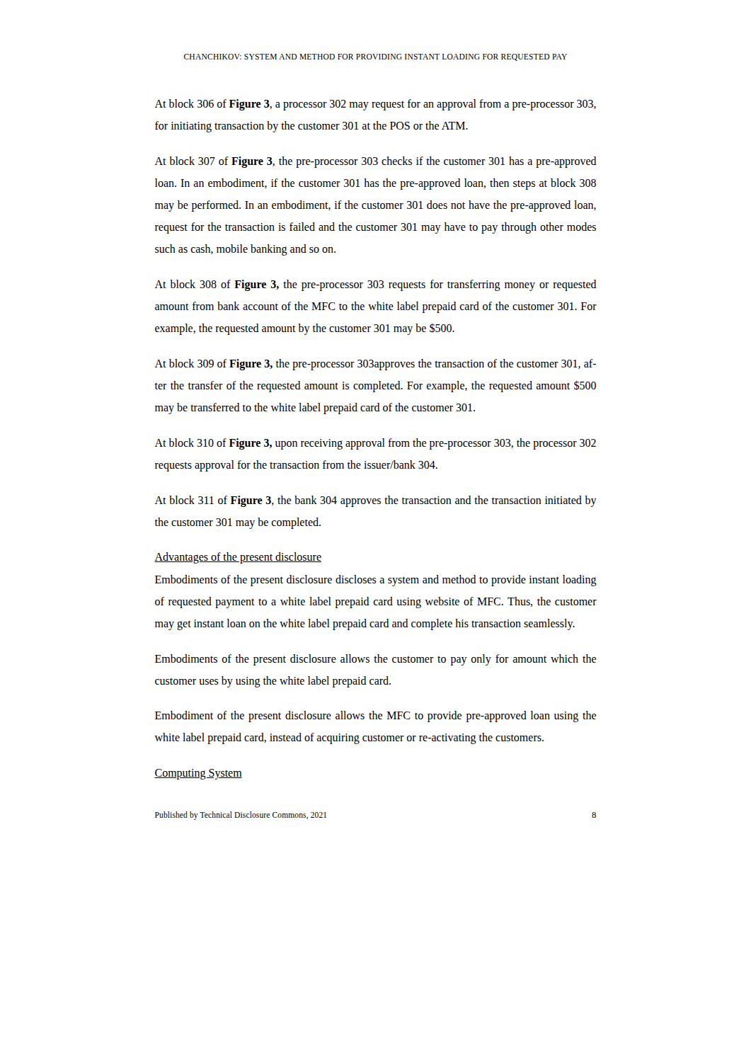Chanchikov: System and Method for Providing Instant Loading for Requested Pay
At block 306 of Figure 3, a processor 302 may request for an approval from a pre-processor 303, for initiating transaction by the customer 301 at the POS or the ATM.
At block 307 of Figure 3, the pre-processor 303 checks if the customer 301 has a pre-approved loan. In an embodiment, if the customer 301 has the pre-approved loan, then steps at block 308 may be performed. In an embodiment, if the customer 301 does not have the pre-approved loan, request for the transaction is failed and the customer 301 may have to pay through other modes such as cash, mobile banking and so on.
At block 308 of Figure 3, the pre-processor 303 requests for transferring money or requested amount from bank account of the MFC to the white label prepaid card of the customer 301. For example, the requested amount by the customer 301 may be $500.
At block 309 of Figure 3, the pre-processor 303approves the transaction of the customer 301, after the transfer of the requested amount is completed. For example, the requested amount $500 may be transferred to the white label prepaid card of the customer 301.
At block 310 of Figure 3, upon receiving approval from the pre-processor 303, the processor 302 requests approval for the transaction from the issuer/bank 304.
At block 311 of Figure 3, the bank 304 approves the transaction and the transaction initiated by the customer 301 may be completed.
Advantages of the present disclosure
Embodiments of the present disclosure discloses a system and method to provide instant loading of requested payment to a white label prepaid card using website of MFC. Thus, the customer may get instant loan on the white label prepaid card and complete his transaction seamlessly.
Embodiments of the present disclosure allows the customer to pay only for amount which the customer uses by using the white label prepaid card.
Embodiment of the present disclosure allows the MFC to provide pre-approved loan using the white label prepaid card, instead of acquiring customer or re-activating the customers.
Computing System
Published by Technical Disclosure Commons, 2021
8